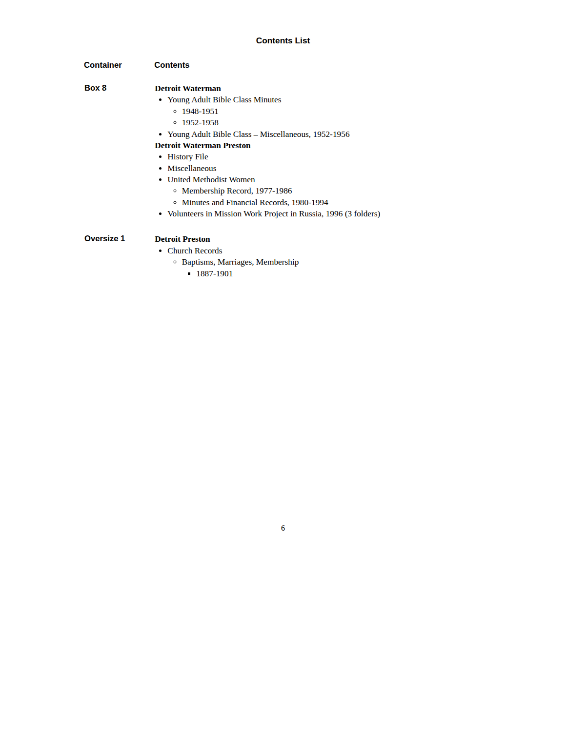Contents List
| Container | Contents |
| --- | --- |
| Box 8 | Detroit Waterman Young Adult Bible Class Minutes 1948-1951 1952-1958 Young Adult Bible Class – Miscellaneous, 1952-1956 Detroit Waterman Preston History File Miscellaneous United Methodist Women Membership Record, 1977-1986 Minutes and Financial Records, 1980-1994 Volunteers in Mission Work Project in Russia, 1996 (3 folders) |
| Oversize 1 | Detroit Preston Church Records Baptisms, Marriages, Membership 1887-1901 |
6